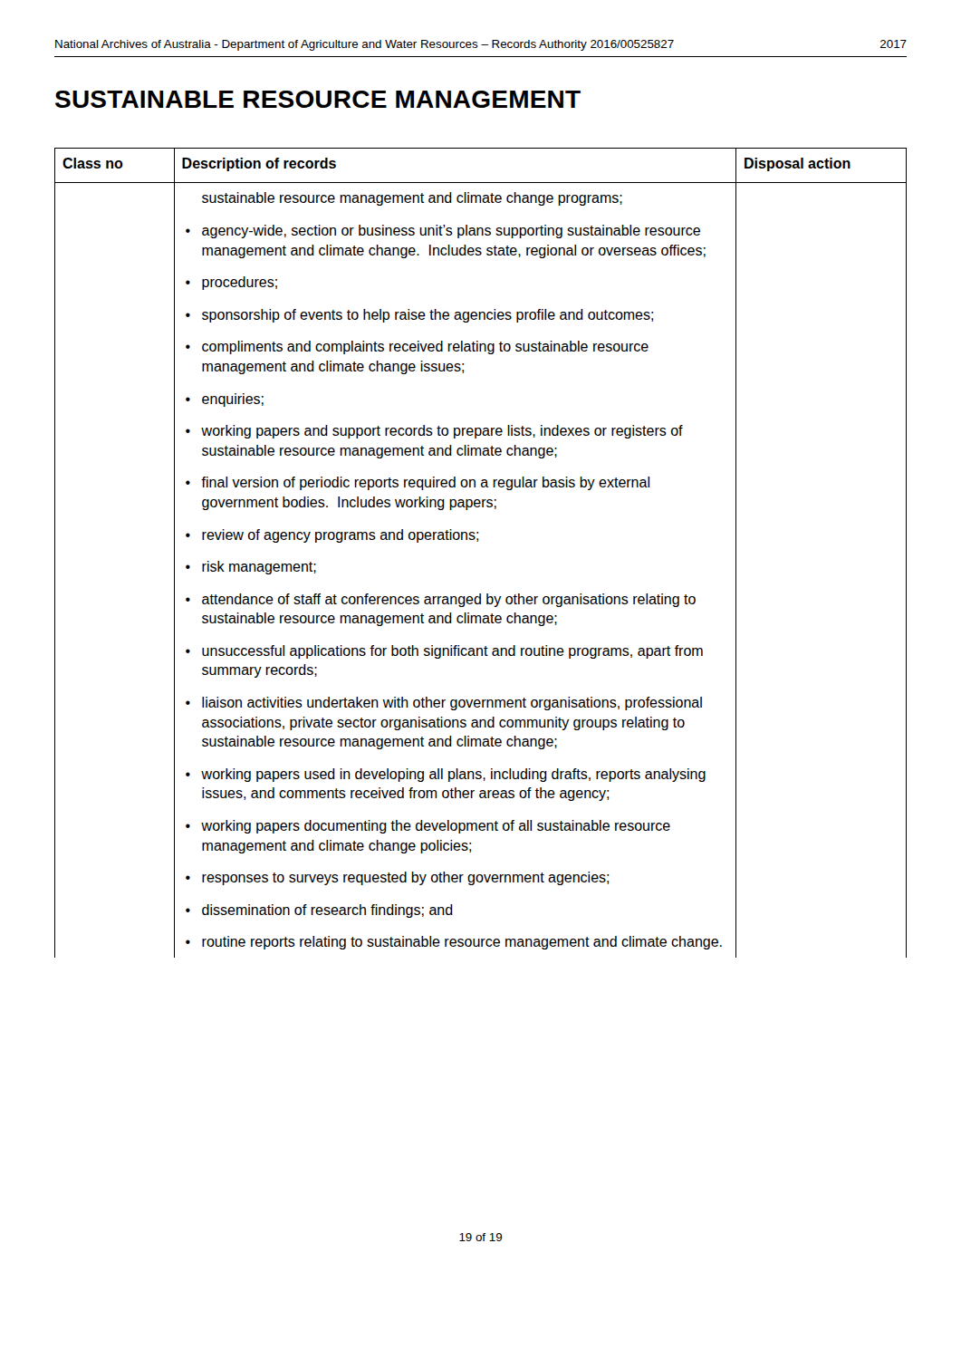National Archives of Australia - Department of Agriculture and Water Resources – Records Authority 2016/00525827
2017
SUSTAINABLE RESOURCE MANAGEMENT
| Class no | Description of records | Disposal action |
| --- | --- | --- |
| | sustainable resource management and climate change programs; agency-wide, section or business unit’s plans supporting sustainable resource management and climate change. Includes state, regional or overseas offices; procedures; sponsorship of events to help raise the agencies profile and outcomes; compliments and complaints received relating to sustainable resource management and climate change issues; enquiries; working papers and support records to prepare lists, indexes or registers of sustainable resource management and climate change; final version of periodic reports required on a regular basis by external government bodies. Includes working papers; review of agency programs and operations; risk management; attendance of staff at conferences arranged by other organisations relating to sustainable resource management and climate change; unsuccessful applications for both significant and routine programs, apart from summary records; liaison activities undertaken with other government organisations, professional associations, private sector organisations and community groups relating to sustainable resource management and climate change; working papers used in developing all plans, including drafts, reports analysing issues, and comments received from other areas of the agency; working papers documenting the development of all sustainable resource management and climate change policies; responses to surveys requested by other government agencies; dissemination of research findings; and routine reports relating to sustainable resource management and climate change. | |
19 of 19